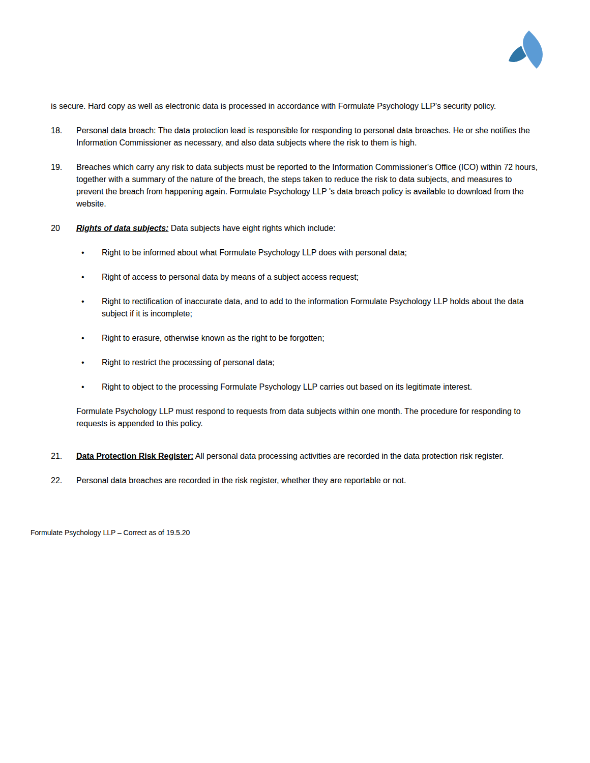is secure. Hard copy as well as electronic data is processed in accordance with Formulate Psychology LLP's security policy.
18. Personal data breach: The data protection lead is responsible for responding to personal data breaches. He or she notifies the Information Commissioner as necessary, and also data subjects where the risk to them is high.
19. Breaches which carry any risk to data subjects must be reported to the Information Commissioner's Office (ICO) within 72 hours, together with a summary of the nature of the breach, the steps taken to reduce the risk to data subjects, and measures to prevent the breach from happening again. Formulate Psychology LLP 's data breach policy is available to download from the website.
20 Rights of data subjects: Data subjects have eight rights which include:
Right to be informed about what Formulate Psychology LLP does with personal data;
Right of access to personal data by means of a subject access request;
Right to rectification of inaccurate data, and to add to the information Formulate Psychology LLP holds about the data subject if it is incomplete;
Right to erasure, otherwise known as the right to be forgotten;
Right to restrict the processing of personal data;
Right to object to the processing Formulate Psychology LLP carries out based on its legitimate interest.
Formulate Psychology LLP must respond to requests from data subjects within one month. The procedure for responding to requests is appended to this policy.
21. Data Protection Risk Register: All personal data processing activities are recorded in the data protection risk register.
22. Personal data breaches are recorded in the risk register, whether they are reportable or not.
Formulate Psychology LLP – Correct as of 19.5.20